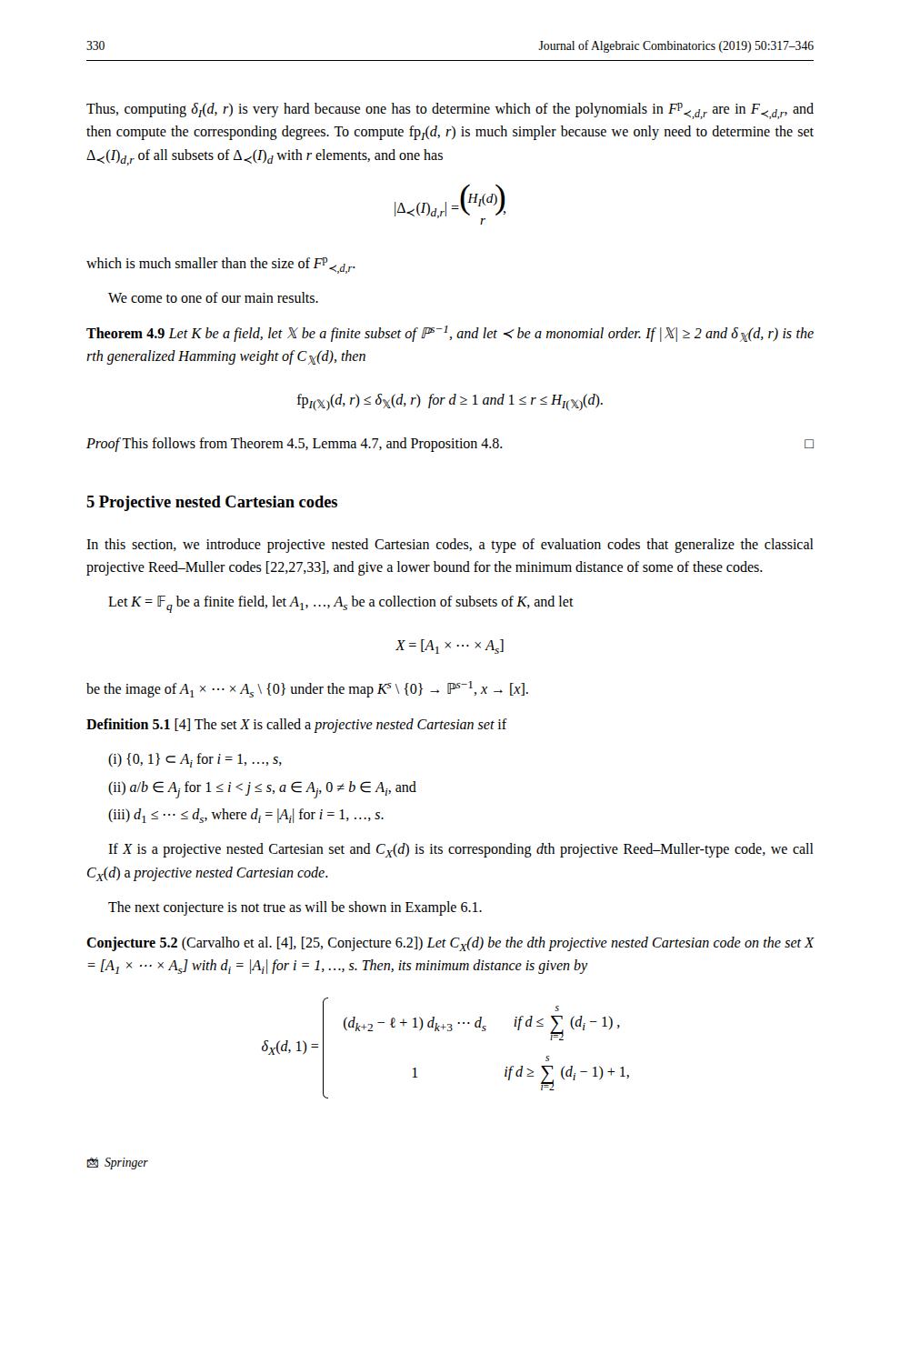330 Journal of Algebraic Combinatorics (2019) 50:317–346
Thus, computing δI(d, r) is very hard because one has to determine which of the polynomials in Fp≺,d,r are in F≺,d,r, and then compute the corresponding degrees. To compute fpI(d, r) is much simpler because we only need to determine the set Δ≺(I)d,r of all subsets of Δ≺(I)d with r elements, and one has
|Δ≺(I)d,r| = HI(d) r,
which is much smaller than the size of Fp≺,d,r.
We come to one of our main results.
Theorem 4.9 Let K be a field, let 𝕏 be a finite subset of ℙs−1, and let ≺ be a monomial order. If |𝕏| ≥ 2 and δ𝕏(d, r) is the rth generalized Hamming weight of C𝕏(d), then
fpI(𝕏)(d, r) ≤ δ𝕏(d, r) for d ≥ 1 and 1 ≤ r ≤ HI(𝕏)(d).
Proof This follows from Theorem 4.5, Lemma 4.7, and Proposition 4.8. □
5 Projective nested Cartesian codes
In this section, we introduce projective nested Cartesian codes, a type of evaluation codes that generalize the classical projective Reed–Muller codes [22,27,33], and give a lower bound for the minimum distance of some of these codes.
Let K = 𝔽q be a finite field, let A1, …, As be a collection of subsets of K, and let
X = [A1 × ⋯ × As]
be the image of A1 × ⋯ × As \ {0} under the map Ks \ {0} → ℙs−1, x → [x].
Definition 5.1 [4] The set X is called a projective nested Cartesian set if
(i) {0, 1} ⊂ Ai for i = 1, …, s,
(ii) a/b ∈ Aj for 1 ≤ i < j ≤ s, a ∈ Aj, 0 ≠ b ∈ Ai, and
(iii) d1 ≤ ⋯ ≤ ds, where di = |Ai| for i = 1, …, s.
If X is a projective nested Cartesian set and CX(d) is its corresponding dth projective Reed–Muller-type code, we call CX(d) a projective nested Cartesian code.
The next conjecture is not true as will be shown in Example 6.1.
Conjecture 5.2 (Carvalho et al. [4], [25, Conjecture 6.2]) Let CX(d) be the dth projective nested Cartesian code on the set X = [A1 × ⋯ × As] with di = |Ai| for i = 1, …, s. Then, its minimum distance is given by
δX(d, 1) =
| ( d k +2 − ℓ + 1) d k +3 ⋯ d s | if d ≤ s ∑ i =2 ( d i − 1) , |
| 1 | if d ≥ s ∑ i =2 ( d i − 1) + 1, |
🖄 Springer